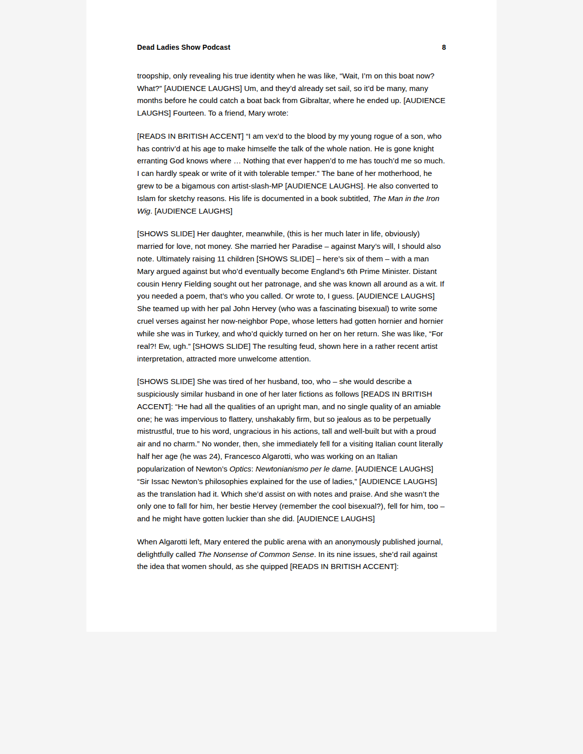Dead Ladies Show Podcast 8
troopship, only revealing his true identity when he was like, “Wait, I’m on this boat now? What?” [AUDIENCE LAUGHS] Um, and they’d already set sail, so it’d be many, many months before he could catch a boat back from Gibraltar, where he ended up. [AUDIENCE LAUGHS] Fourteen. To a friend, Mary wrote:
[READS IN BRITISH ACCENT] “I am vex’d to the blood by my young rogue of a son, who has contriv’d at his age to make himselfe the talk of the whole nation. He is gone knight erranting God knows where … Nothing that ever happen’d to me has touch’d me so much. I can hardly speak or write of it with tolerable temper.” The bane of her motherhood, he grew to be a bigamous con artist-slash-MP [AUDIENCE LAUGHS]. He also converted to Islam for sketchy reasons. His life is documented in a book subtitled, The Man in the Iron Wig. [AUDIENCE LAUGHS]
[SHOWS SLIDE] Her daughter, meanwhile, (this is her much later in life, obviously) married for love, not money. She married her Paradise – against Mary’s will, I should also note. Ultimately raising 11 children [SHOWS SLIDE] – here’s six of them – with a man Mary argued against but who’d eventually become England’s 6th Prime Minister. Distant cousin Henry Fielding sought out her patronage, and she was known all around as a wit. If you needed a poem, that’s who you called. Or wrote to, I guess. [AUDIENCE LAUGHS] She teamed up with her pal John Hervey (who was a fascinating bisexual) to write some cruel verses against her now-neighbor Pope, whose letters had gotten hornier and hornier while she was in Turkey, and who’d quickly turned on her on her return. She was like, “For real?! Ew, ugh.” [SHOWS SLIDE] The resulting feud, shown here in a rather recent artist interpretation, attracted more unwelcome attention.
[SHOWS SLIDE] She was tired of her husband, too, who – she would describe a suspiciously similar husband in one of her later fictions as follows [READS IN BRITISH ACCENT]: “He had all the qualities of an upright man, and no single quality of an amiable one; he was impervious to flattery, unshakably firm, but so jealous as to be perpetually mistrustful, true to his word, ungracious in his actions, tall and well-built but with a proud air and no charm.” No wonder, then, she immediately fell for a visiting Italian count literally half her age (he was 24), Francesco Algarotti, who was working on an Italian popularization of Newton’s Optics: Newtonianismo per le dame. [AUDIENCE LAUGHS] “Sir Issac Newton’s philosophies explained for the use of ladies,” [AUDIENCE LAUGHS] as the translation had it. Which she’d assist on with notes and praise. And she wasn’t the only one to fall for him, her bestie Hervey (remember the cool bisexual?), fell for him, too – and he might have gotten luckier than she did. [AUDIENCE LAUGHS]
When Algarotti left, Mary entered the public arena with an anonymously published journal, delightfully called The Nonsense of Common Sense. In its nine issues, she’d rail against the idea that women should, as she quipped [READS IN BRITISH ACCENT]: